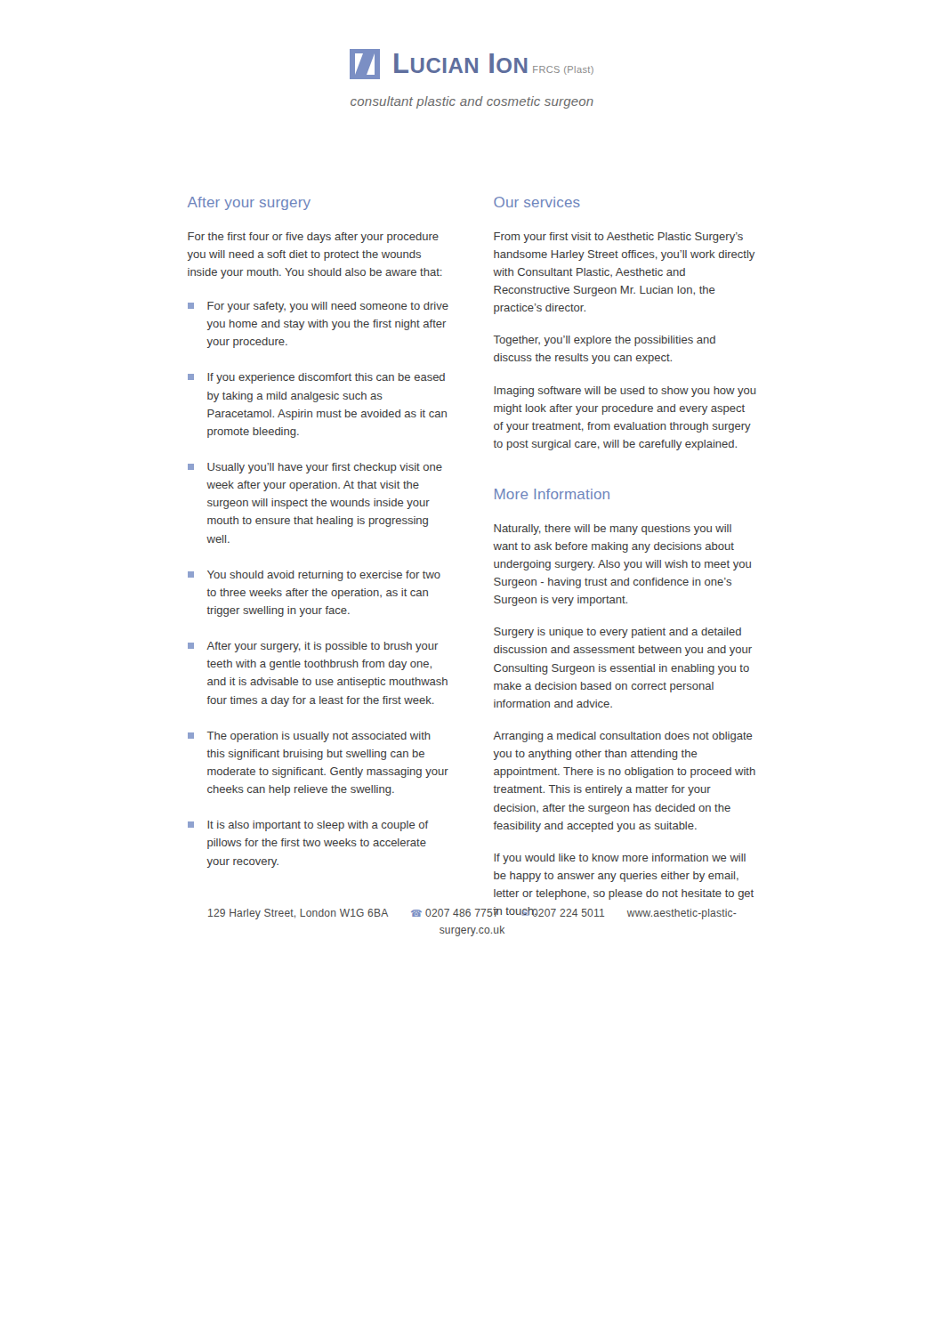LUCIAN ION FRCS (Plast)
consultant plastic and cosmetic surgeon
After your surgery
For the first four or five days after your procedure you will need a soft diet to protect the wounds inside your mouth. You should also be aware that:
For your safety, you will need someone to drive you home and stay with you the first night after your procedure.
If you experience discomfort this can be eased by taking a mild analgesic such as Paracetamol. Aspirin must be avoided as it can promote bleeding.
Usually you’ll have your first checkup visit one week after your operation. At that visit the surgeon will inspect the wounds inside your mouth to ensure that healing is progressing well.
You should avoid returning to exercise for two to three weeks after the operation, as it can trigger swelling in your face.
After your surgery, it is possible to brush your teeth with a gentle toothbrush from day one, and it is advisable to use antiseptic mouthwash four times a day for a least for the first week.
The operation is usually not associated with this significant bruising but swelling can be moderate to significant. Gently massaging your cheeks can help relieve the swelling.
It is also important to sleep with a couple of pillows for the first two weeks to accelerate your recovery.
Our services
From your first visit to Aesthetic Plastic Surgery’s handsome Harley Street offices, you’ll work directly with Consultant Plastic, Aesthetic and Reconstructive Surgeon Mr. Lucian Ion, the practice’s director.
Together, you’ll explore the possibilities and discuss the results you can expect.
Imaging software will be used to show you how you might look after your procedure and every aspect of your treatment, from evaluation through surgery to post surgical care, will be carefully explained.
More Information
Naturally, there will be many questions you will want to ask before making any decisions about undergoing surgery. Also you will wish to meet you Surgeon - having trust and confidence in one’s Surgeon is very important.
Surgery is unique to every patient and a detailed discussion and assessment between you and your Consulting Surgeon is essential in enabling you to make a decision based on correct personal information and advice.
Arranging a medical consultation does not obligate you to anything other than attending the appointment. There is no obligation to proceed with treatment. This is entirely a matter for your decision, after the surgeon has decided on the feasibility and accepted you as suitable.
If you would like to know more information we will be happy to answer any queries either by email, letter or telephone, so please do not hesitate to get in touch.
129 Harley Street, London W1G 6BA ☎0207 486 7757 ✉0207 224 5011 www.aesthetic-plastic-surgery.co.uk